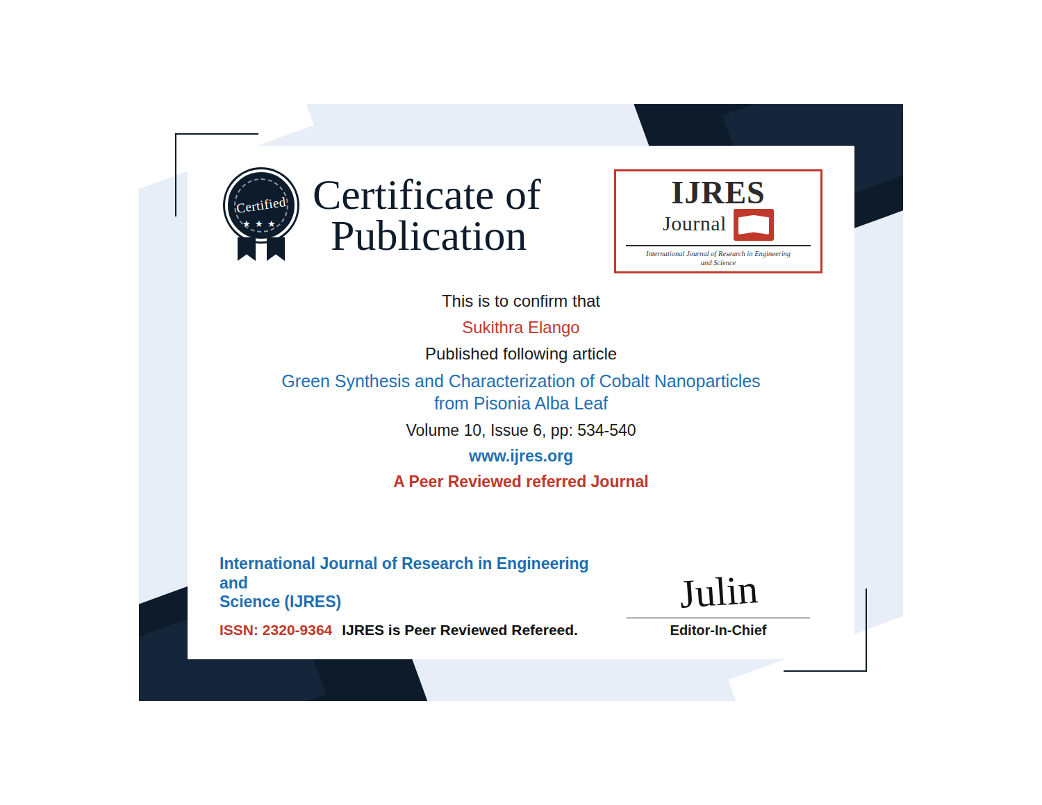Certified ★★★
Certificate of Publication
IJRES
Journal
International Journal of Research in Engineering
and Science
This is to confirm that
Sukithra Elango
Published following article
Green Synthesis and Characterization of Cobalt Nanoparticles
from Pisonia Alba Leaf
Volume 10, Issue 6, pp: 534-540
www.ijres.org
A Peer Reviewed referred Journal
International Journal of Research in Engineering and
Science (IJRES)
ISSN: 2320-9364 IJRES is Peer Reviewed Refereed.
Julin
Editor-In-Chief